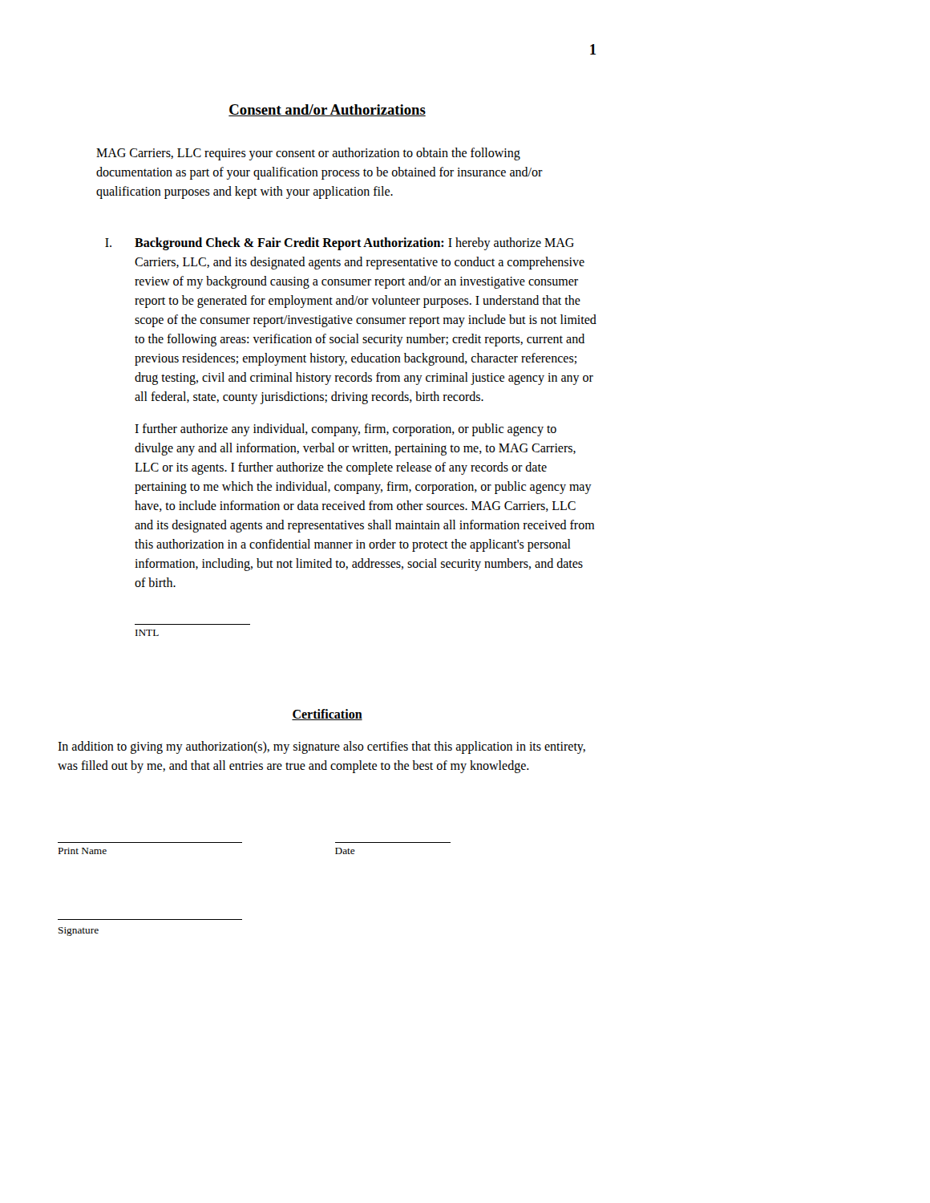1
Consent and/or Authorizations
MAG Carriers, LLC requires your consent or authorization to obtain the following documentation as part of your qualification process to be obtained for insurance and/or qualification purposes and kept with your application file.
Background Check & Fair Credit Report Authorization: I hereby authorize MAG Carriers, LLC, and its designated agents and representative to conduct a comprehensive review of my background causing a consumer report and/or an investigative consumer report to be generated for employment and/or volunteer purposes. I understand that the scope of the consumer report/investigative consumer report may include but is not limited to the following areas: verification of social security number; credit reports, current and previous residences; employment history, education background, character references; drug testing, civil and criminal history records from any criminal justice agency in any or all federal, state, county jurisdictions; driving records, birth records.
I further authorize any individual, company, firm, corporation, or public agency to divulge any and all information, verbal or written, pertaining to me, to MAG Carriers, LLC or its agents. I further authorize the complete release of any records or date pertaining to me which the individual, company, firm, corporation, or public agency may have, to include information or data received from other sources. MAG Carriers, LLC and its designated agents and representatives shall maintain all information received from this authorization in a confidential manner in order to protect the applicant's personal information, including, but not limited to, addresses, social security numbers, and dates of birth.
INTL
Certification
In addition to giving my authorization(s), my signature also certifies that this application in its entirety, was filled out by me, and that all entries are true and complete to the best of my knowledge.
| Print Name | | Date | |
Signature